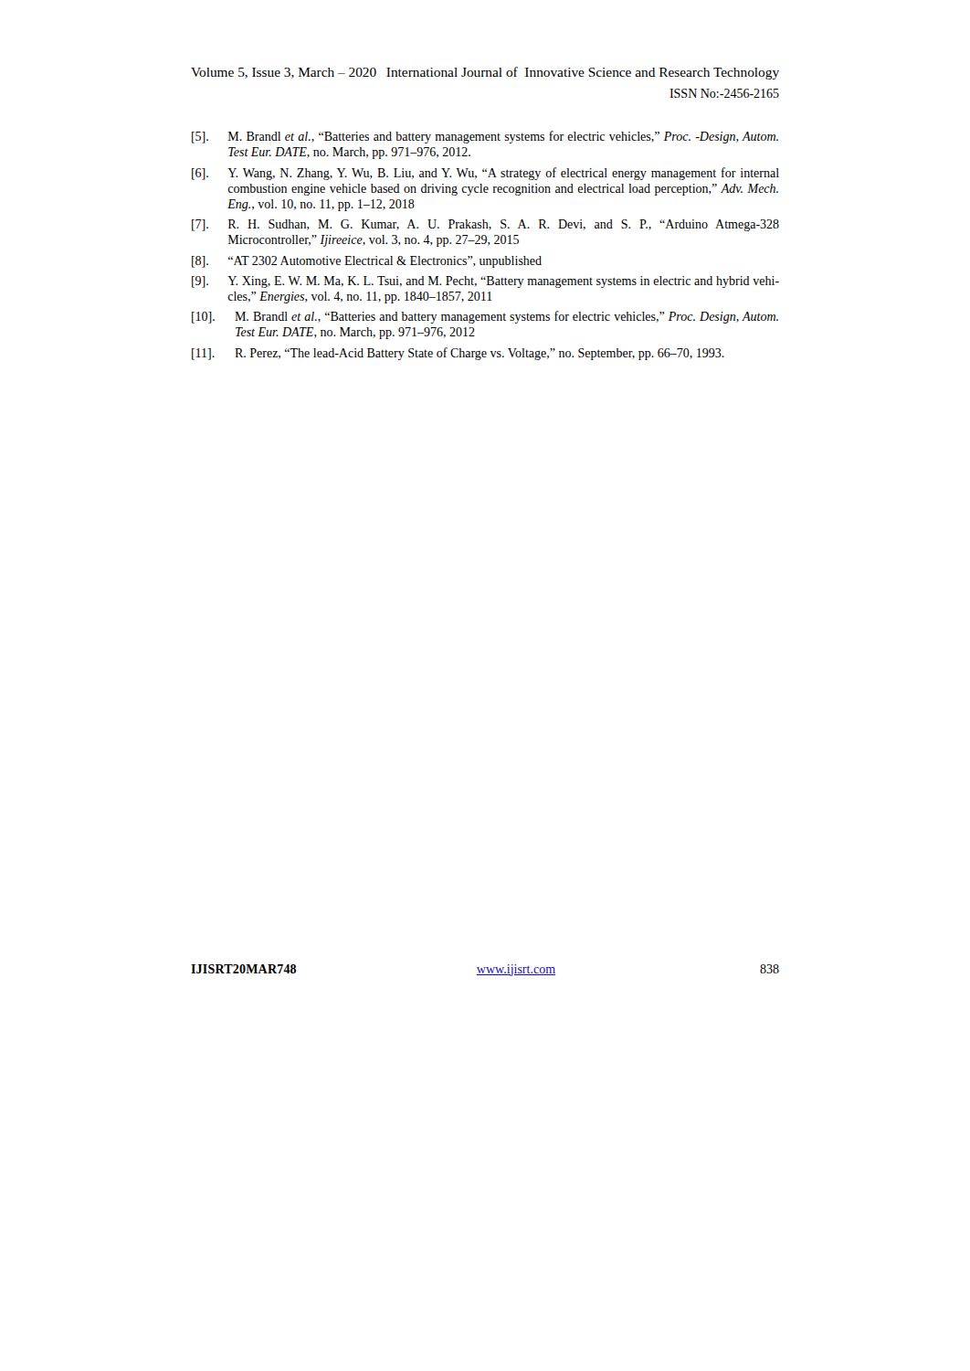Volume 5, Issue 3, March – 2020 International Journal of Innovative Science and Research Technology
ISSN No:-2456-2165
[5]. M. Brandl et al., “Batteries and battery management systems for electric vehicles,” Proc. -Design, Autom. Test Eur. DATE, no. March, pp. 971–976, 2012.
[6]. Y. Wang, N. Zhang, Y. Wu, B. Liu, and Y. Wu, “A strategy of electrical energy management for internal combustion engine vehicle based on driving cycle recognition and electrical load perception,” Adv. Mech. Eng., vol. 10, no. 11, pp. 1–12, 2018
[7]. R. H. Sudhan, M. G. Kumar, A. U. Prakash, S. A. R. Devi, and S. P., “Arduino Atmega-328 Microcontroller,” Ijireeice, vol. 3, no. 4, pp. 27–29, 2015
[8]. “AT 2302 Automotive Electrical & Electronics”, unpublished
[9]. Y. Xing, E. W. M. Ma, K. L. Tsui, and M. Pecht, “Battery management systems in electric and hybrid vehicles,” Energies, vol. 4, no. 11, pp. 1840–1857, 2011
[10]. M. Brandl et al., “Batteries and battery management systems for electric vehicles,” Proc. Design, Autom. Test Eur. DATE, no. March, pp. 971–976, 2012
[11]. R. Perez, “The lead-Acid Battery State of Charge vs. Voltage,” no. September, pp. 66–70, 1993.
IJISRT20MAR748 www.ijisrt.com 838